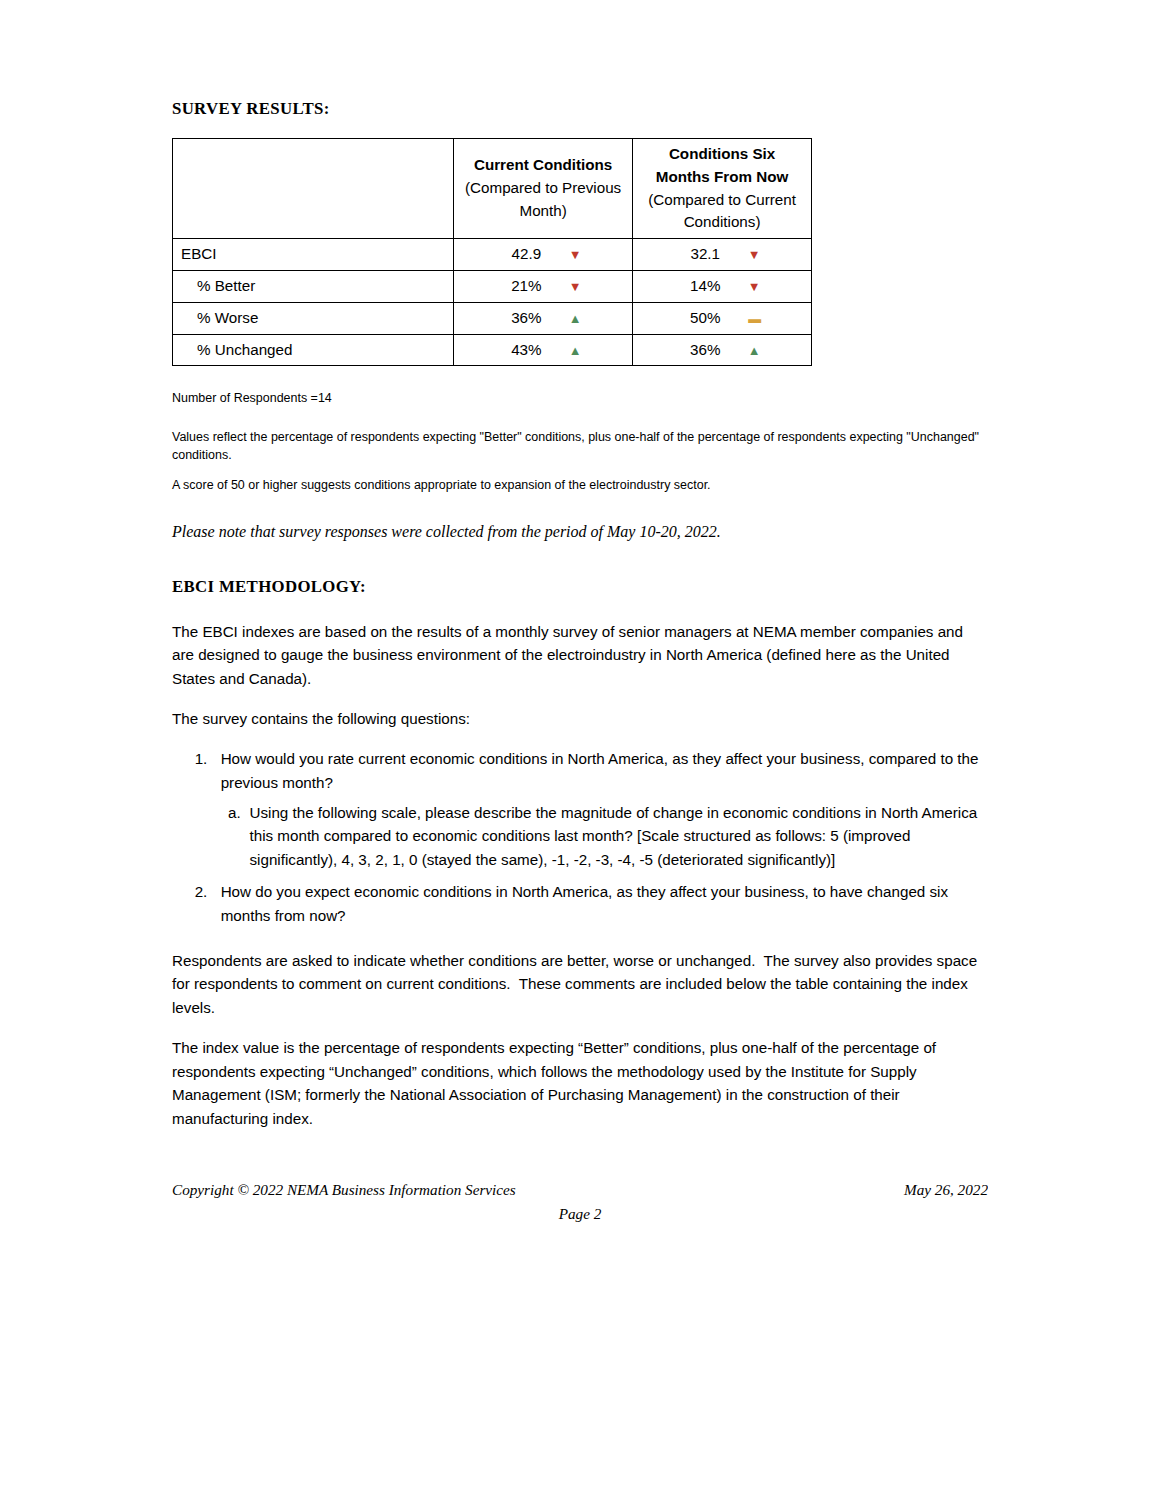SURVEY RESULTS:
| | Current Conditions (Compared to Previous Month) | Conditions Six Months From Now (Compared to Current Conditions) |
| --- | --- | --- |
| EBCI | 42.9 ▼ | 32.1 ▼ |
| % Better | 21% ▼ | 14% ▼ |
| % Worse | 36% ▲ | 50% ▬ |
| % Unchanged | 43% ▲ | 36% ▲ |
Number of Respondents =14
Values reflect the percentage of respondents expecting "Better" conditions, plus one-half of the percentage of respondents expecting "Unchanged" conditions.
A score of 50 or higher suggests conditions appropriate to expansion of the electroindustry sector.
Please note that survey responses were collected from the period of May 10-20, 2022.
EBCI METHODOLOGY:
The EBCI indexes are based on the results of a monthly survey of senior managers at NEMA member companies and are designed to gauge the business environment of the electroindustry in North America (defined here as the United States and Canada).
The survey contains the following questions:
How would you rate current economic conditions in North America, as they affect your business, compared to the previous month?
Using the following scale, please describe the magnitude of change in economic conditions in North America this month compared to economic conditions last month? [Scale structured as follows: 5 (improved significantly), 4, 3, 2, 1, 0 (stayed the same), -1, -2, -3, -4, -5 (deteriorated significantly)]
How do you expect economic conditions in North America, as they affect your business, to have changed six months from now?
Respondents are asked to indicate whether conditions are better, worse or unchanged. The survey also provides space for respondents to comment on current conditions. These comments are included below the table containing the index levels.
The index value is the percentage of respondents expecting “Better” conditions, plus one-half of the percentage of respondents expecting “Unchanged” conditions, which follows the methodology used by the Institute for Supply Management (ISM; formerly the National Association of Purchasing Management) in the construction of their manufacturing index.
Copyright © 2022 NEMA Business Information Services May 26, 2022
Page 2